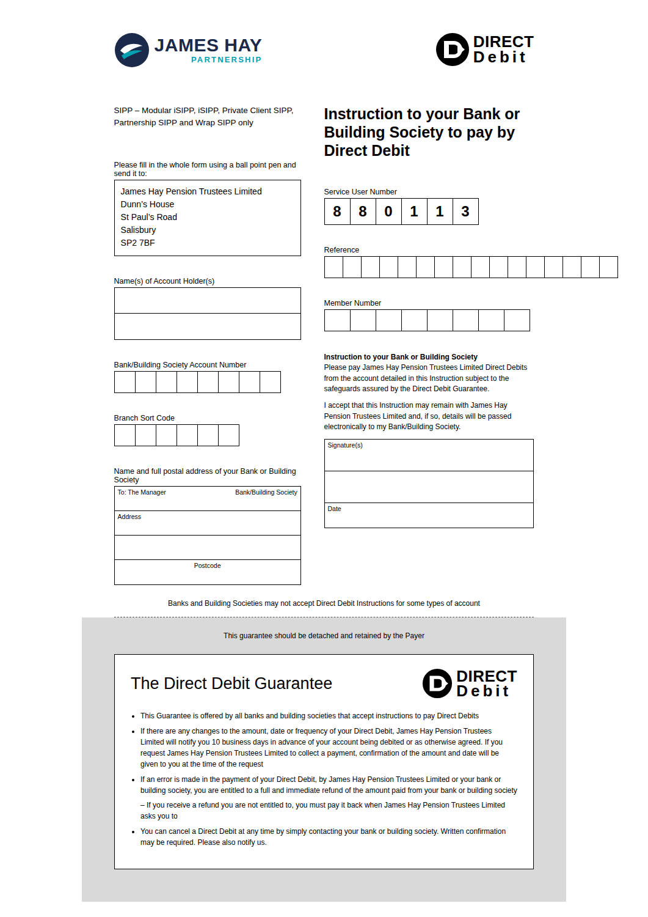JAMES HAY
PARTNERSHIP
DIRECT
Debit
SIPP – Modular iSIPP, iSIPP, Private Client SIPP,
Partnership SIPP and Wrap SIPP only
Please fill in the whole form using a ball point pen and send it to:
James Hay Pension Trustees Limited
Dunn’s House
St Paul’s Road
Salisbury
SP2 7BF
Name(s) of Account Holder(s)
Bank/Building Society Account Number
Branch Sort Code
Name and full postal address of your Bank or Building Society
To: The Manager Bank/Building Society
Address
Postcode
Instruction to your Bank or Building Society to pay by Direct Debit
Service User Number
8
8
0
1
1
3
Reference
Member Number
Instruction to your Bank or Building Society
Please pay James Hay Pension Trustees Limited Direct Debits from the account detailed in this Instruction subject to the safeguards assured by the Direct Debit Guarantee.
I accept that this Instruction may remain with James Hay Pension Trustees Limited and, if so, details will be passed electronically to my Bank/Building Society.
Signature(s)
Date
Banks and Building Societies may not accept Direct Debit Instructions for some types of account
This guarantee should be detached and retained by the Payer
The Direct Debit Guarantee
DIRECT
Debit
This Guarantee is offered by all banks and building societies that accept instructions to pay Direct Debits
If there are any changes to the amount, date or frequency of your Direct Debit, James Hay Pension Trustees Limited will notify you 10 business days in advance of your account being debited or as otherwise agreed. If you request James Hay Pension Trustees Limited to collect a payment, confirmation of the amount and date will be given to you at the time of the request
If an error is made in the payment of your Direct Debit, by James Hay Pension Trustees Limited or your bank or building society, you are entitled to a full and immediate refund of the amount paid from your bank or building society – If you receive a refund you are not entitled to, you must pay it back when James Hay Pension Trustees Limited asks you to
You can cancel a Direct Debit at any time by simply contacting your bank or building society. Written confirmation may be required. Please also notify us.